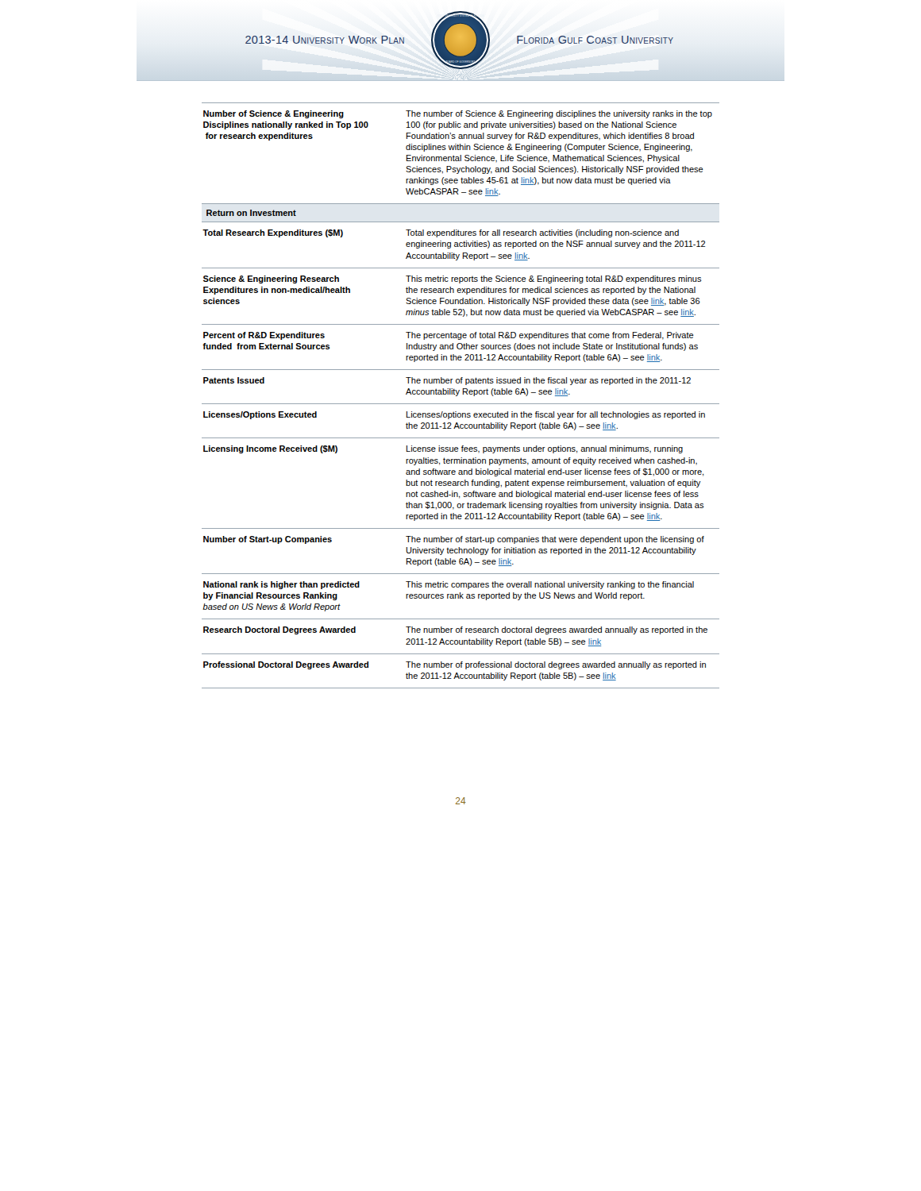2013-14 University Work Plan
Florida Gulf Coast University
| Number of Science & Engineering Disciplines nationally ranked in Top 100 for research expenditures | The number of Science & Engineering disciplines the university ranks in the top 100 (for public and private universities) based on the National Science Foundation’s annual survey for R&D expenditures, which identifies 8 broad disciplines within Science & Engineering (Computer Science, Engineering, Environmental Science, Life Science, Mathematical Sciences, Physical Sciences, Psychology, and Social Sciences). Historically NSF provided these rankings (see tables 45-61 at link ), but now data must be queried via WebCASPAR – see link . |
| Return on Investment |
| Total Research Expenditures ($M) | Total expenditures for all research activities (including non-science and engineering activities) as reported on the NSF annual survey and the 2011-12 Accountability Report – see link . |
| Science & Engineering Research Expenditures in non-medical/health sciences | This metric reports the Science & Engineering total R&D expenditures minus the research expenditures for medical sciences as reported by the National Science Foundation. Historically NSF provided these data (see link , table 36 minus table 52), but now data must be queried via WebCASPAR – see link . |
| Percent of R&D Expenditures funded from External Sources | The percentage of total R&D expenditures that come from Federal, Private Industry and Other sources (does not include State or Institutional funds) as reported in the 2011-12 Accountability Report (table 6A) – see link . |
| Patents Issued | The number of patents issued in the fiscal year as reported in the 2011-12 Accountability Report (table 6A) – see link . |
| Licenses/Options Executed | Licenses/options executed in the fiscal year for all technologies as reported in the 2011-12 Accountability Report (table 6A) – see link . |
| Licensing Income Received ($M) | License issue fees, payments under options, annual minimums, running royalties, termination payments, amount of equity received when cashed-in, and software and biological material end-user license fees of $1,000 or more, but not research funding, patent expense reimbursement, valuation of equity not cashed-in, software and biological material end-user license fees of less than $1,000, or trademark licensing royalties from university insignia. Data as reported in the 2011-12 Accountability Report (table 6A) – see link . |
| Number of Start-up Companies | The number of start-up companies that were dependent upon the licensing of University technology for initiation as reported in the 2011-12 Accountability Report (table 6A) – see link . |
| National rank is higher than predicted by Financial Resources Ranking based on US News & World Report | This metric compares the overall national university ranking to the financial resources rank as reported by the US News and World report. |
| Research Doctoral Degrees Awarded | The number of research doctoral degrees awarded annually as reported in the 2011-12 Accountability Report (table 5B) – see link |
| Professional Doctoral Degrees Awarded | The number of professional doctoral degrees awarded annually as reported in the 2011-12 Accountability Report (table 5B) – see link |
24